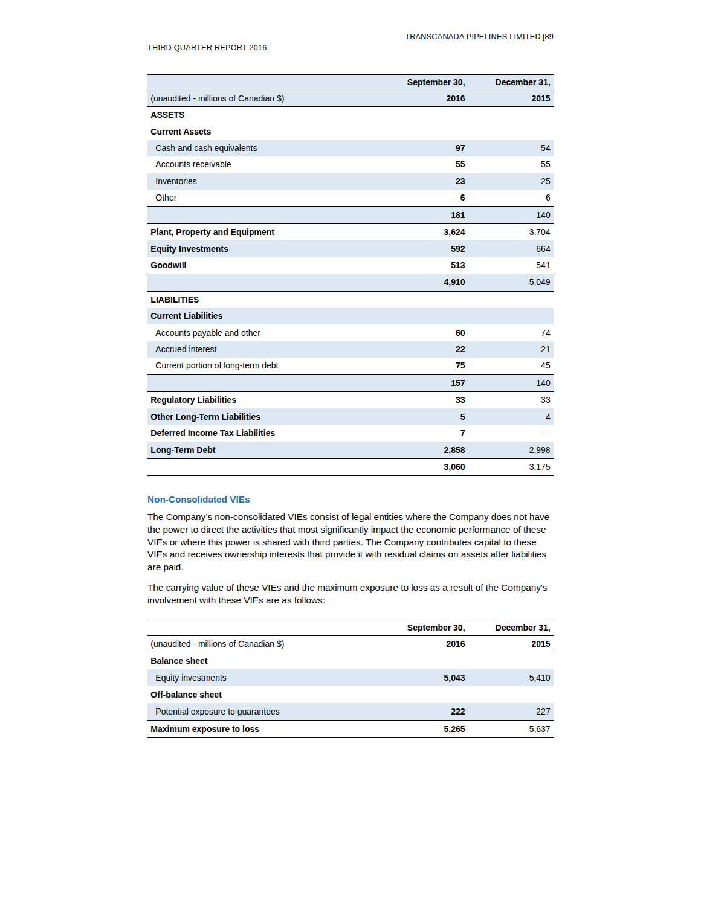Third Quarter Report 2016
TransCanada PipeLines Limited [89
| | September 30, | December 31, |
| --- | --- | --- |
| (unaudited - millions of Canadian $) | 2016 | 2015 |
| ASSETS | | |
| Current Assets | | |
| Cash and cash equivalents | 97 | 54 |
| Accounts receivable | 55 | 55 |
| Inventories | 23 | 25 |
| Other | 6 | 6 |
| | 181 | 140 |
| Plant, Property and Equipment | 3,624 | 3,704 |
| Equity Investments | 592 | 664 |
| Goodwill | 513 | 541 |
| | 4,910 | 5,049 |
| LIABILITIES | | |
| Current Liabilities | | |
| Accounts payable and other | 60 | 74 |
| Accrued interest | 22 | 21 |
| Current portion of long-term debt | 75 | 45 |
| | 157 | 140 |
| Regulatory Liabilities | 33 | 33 |
| Other Long-Term Liabilities | 5 | 4 |
| Deferred Income Tax Liabilities | 7 | — |
| Long-Term Debt | 2,858 | 2,998 |
| | 3,060 | 3,175 |
Non-Consolidated VIEs
The Company’s non-consolidated VIEs consist of legal entities where the Company does not have the power to direct the activities that most significantly impact the economic performance of these VIEs or where this power is shared with third parties. The Company contributes capital to these VIEs and receives ownership interests that provide it with residual claims on assets after liabilities are paid.
The carrying value of these VIEs and the maximum exposure to loss as a result of the Company's involvement with these VIEs are as follows:
| | September 30, | December 31, |
| --- | --- | --- |
| (unaudited - millions of Canadian $) | 2016 | 2015 |
| Balance sheet | | |
| Equity investments | 5,043 | 5,410 |
| Off-balance sheet | | |
| Potential exposure to guarantees | 222 | 227 |
| Maximum exposure to loss | 5,265 | 5,637 |